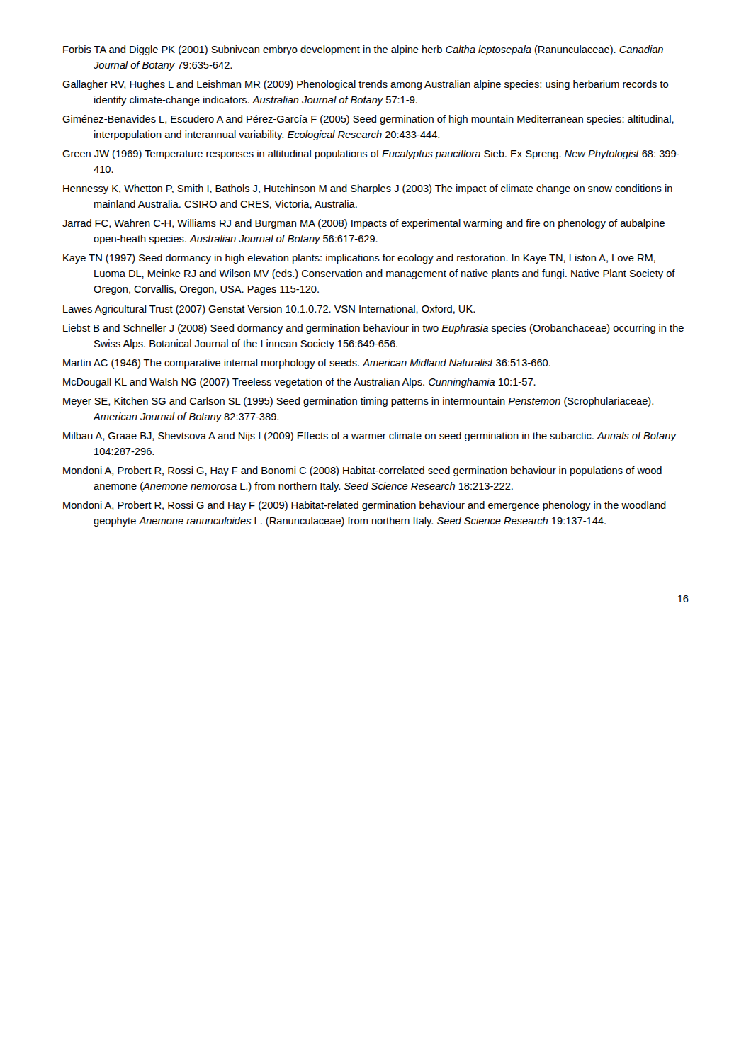Forbis TA and Diggle PK (2001) Subnivean embryo development in the alpine herb Caltha leptosepala (Ranunculaceae). Canadian Journal of Botany 79:635-642.
Gallagher RV, Hughes L and Leishman MR (2009) Phenological trends among Australian alpine species: using herbarium records to identify climate-change indicators. Australian Journal of Botany 57:1-9.
Giménez-Benavides L, Escudero A and Pérez-García F (2005) Seed germination of high mountain Mediterranean species: altitudinal, interpopulation and interannual variability. Ecological Research 20:433-444.
Green JW (1969) Temperature responses in altitudinal populations of Eucalyptus pauciflora Sieb. Ex Spreng. New Phytologist 68: 399-410.
Hennessy K, Whetton P, Smith I, Bathols J, Hutchinson M and Sharples J (2003) The impact of climate change on snow conditions in mainland Australia. CSIRO and CRES, Victoria, Australia.
Jarrad FC, Wahren C-H, Williams RJ and Burgman MA (2008) Impacts of experimental warming and fire on phenology of aubalpine open-heath species. Australian Journal of Botany 56:617-629.
Kaye TN (1997) Seed dormancy in high elevation plants: implications for ecology and restoration. In Kaye TN, Liston A, Love RM, Luoma DL, Meinke RJ and Wilson MV (eds.) Conservation and management of native plants and fungi. Native Plant Society of Oregon, Corvallis, Oregon, USA. Pages 115-120.
Lawes Agricultural Trust (2007) Genstat Version 10.1.0.72. VSN International, Oxford, UK.
Liebst B and Schneller J (2008) Seed dormancy and germination behaviour in two Euphrasia species (Orobanchaceae) occurring in the Swiss Alps. Botanical Journal of the Linnean Society 156:649-656.
Martin AC (1946) The comparative internal morphology of seeds. American Midland Naturalist 36:513-660.
McDougall KL and Walsh NG (2007) Treeless vegetation of the Australian Alps. Cunninghamia 10:1-57.
Meyer SE, Kitchen SG and Carlson SL (1995) Seed germination timing patterns in intermountain Penstemon (Scrophulariaceae). American Journal of Botany 82:377-389.
Milbau A, Graae BJ, Shevtsova A and Nijs I (2009) Effects of a warmer climate on seed germination in the subarctic. Annals of Botany 104:287-296.
Mondoni A, Probert R, Rossi G, Hay F and Bonomi C (2008) Habitat-correlated seed germination behaviour in populations of wood anemone (Anemone nemorosa L.) from northern Italy. Seed Science Research 18:213-222.
Mondoni A, Probert R, Rossi G and Hay F (2009) Habitat-related germination behaviour and emergence phenology in the woodland geophyte Anemone ranunculoides L. (Ranunculaceae) from northern Italy. Seed Science Research 19:137-144.
16